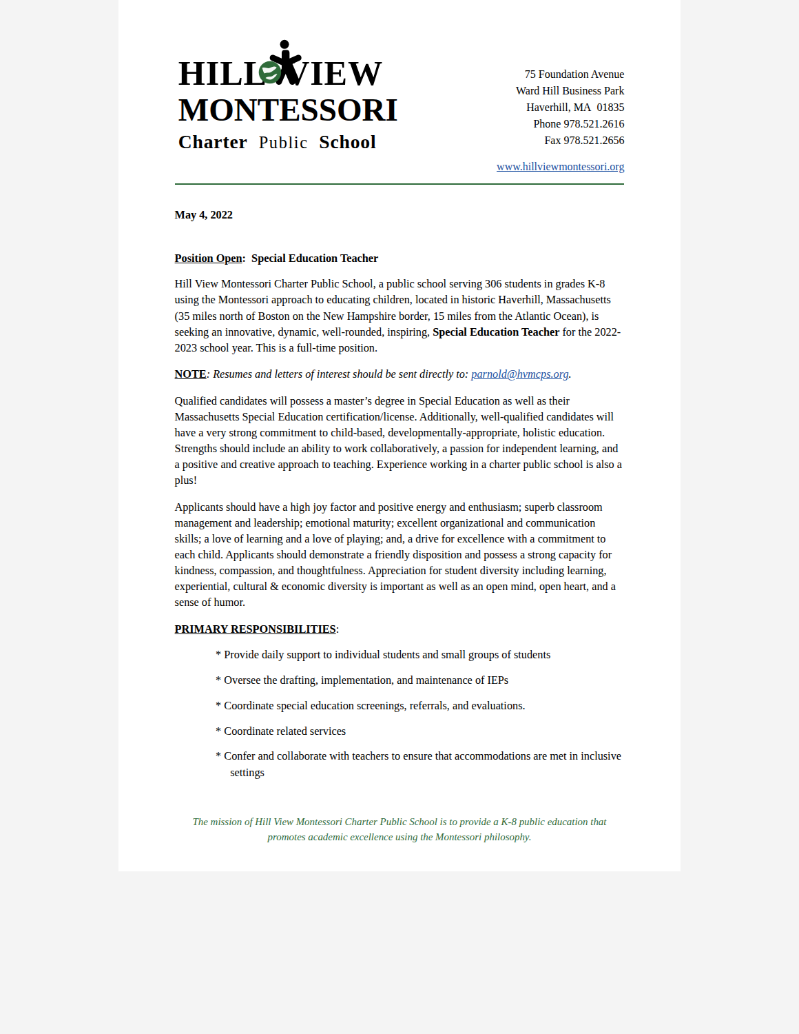Hill View Montessori Charter Public School HILL VIEW MONTESSORI Charter Public School
75 Foundation Avenue
Ward Hill Business Park
Haverhill, MA 01835
Phone 978.521.2616
Fax 978.521.2656 www.hillviewmontessori.org
May 4, 2022
Position Open: Special Education Teacher
Hill View Montessori Charter Public School, a public school serving 306 students in grades K-8 using the Montessori approach to educating children, located in historic Haverhill, Massachusetts (35 miles north of Boston on the New Hampshire border, 15 miles from the Atlantic Ocean), is seeking an innovative, dynamic, well-rounded, inspiring, Special Education Teacher for the 2022-2023 school year. This is a full-time position.
NOTE: Resumes and letters of interest should be sent directly to: parnold@hvmcps.org.
Qualified candidates will possess a master’s degree in Special Education as well as their Massachusetts Special Education certification/license. Additionally, well-qualified candidates will have a very strong commitment to child-based, developmentally-appropriate, holistic education. Strengths should include an ability to work collaboratively, a passion for independent learning, and a positive and creative approach to teaching. Experience working in a charter public school is also a plus!
Applicants should have a high joy factor and positive energy and enthusiasm; superb classroom management and leadership; emotional maturity; excellent organizational and communication skills; a love of learning and a love of playing; and, a drive for excellence with a commitment to each child. Applicants should demonstrate a friendly disposition and possess a strong capacity for kindness, compassion, and thoughtfulness. Appreciation for student diversity including learning, experiential, cultural & economic diversity is important as well as an open mind, open heart, and a sense of humor.
PRIMARY RESPONSIBILITIES
:
Provide daily support to individual students and small groups of students
Oversee the drafting, implementation, and maintenance of IEPs
Coordinate special education screenings, referrals, and evaluations.
Coordinate related services
Confer and collaborate with teachers to ensure that accommodations are met in inclusive settings
The mission of Hill View Montessori Charter Public School is to provide a K-8 public education that
promotes academic excellence using the Montessori philosophy.